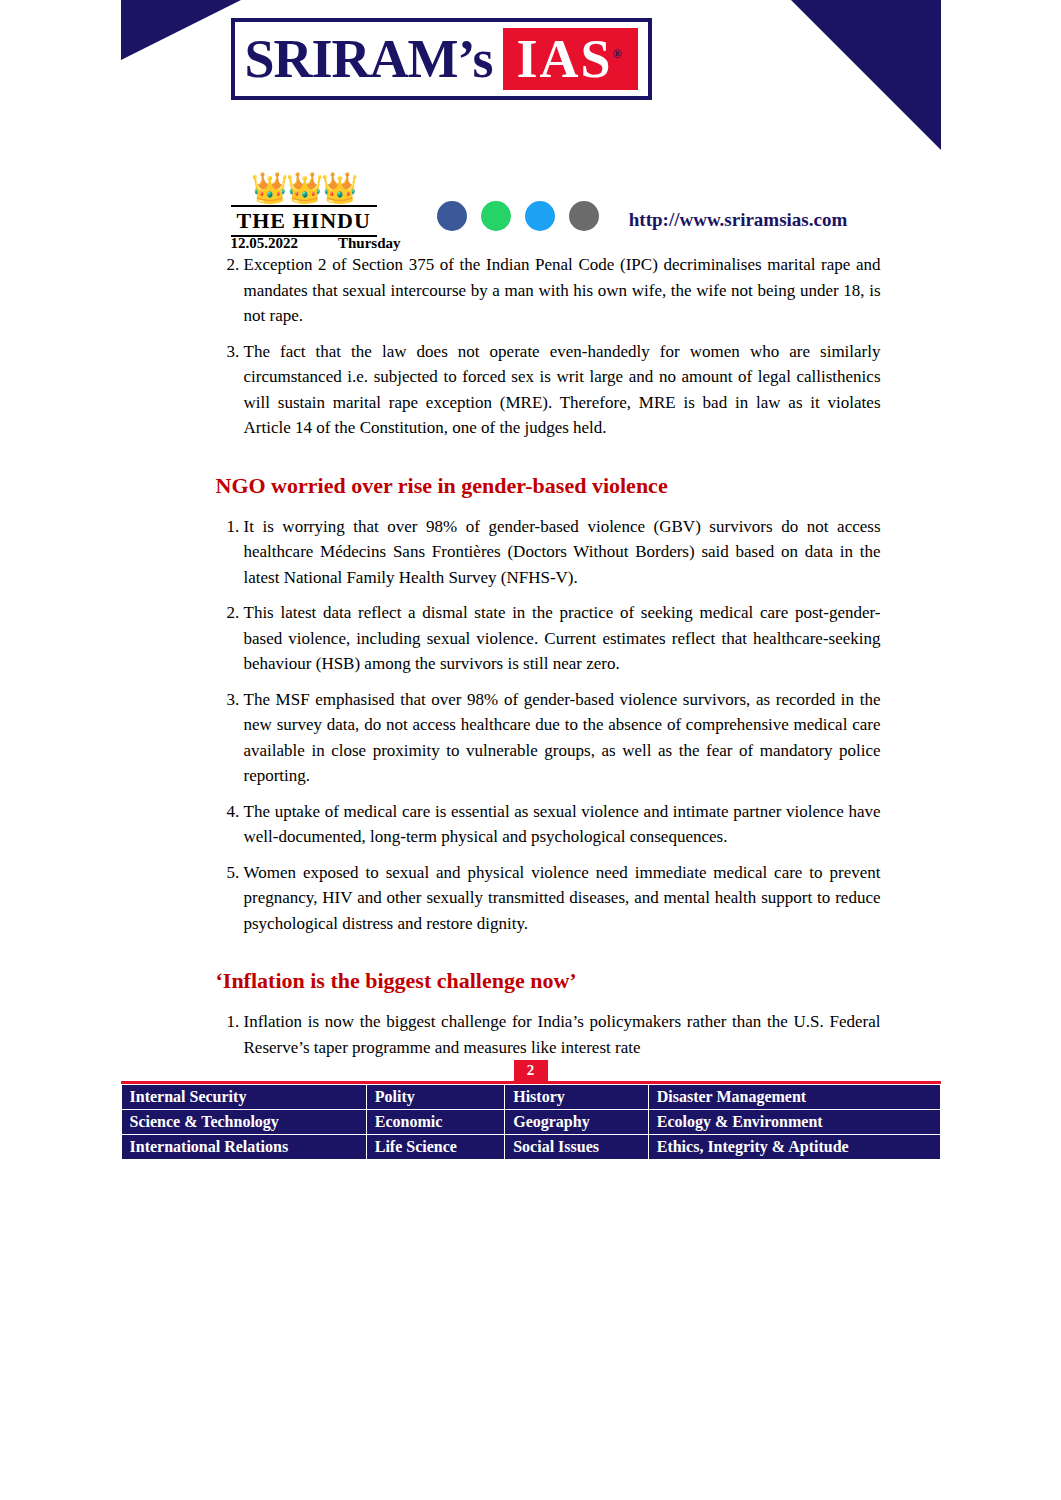SRIRAM’s IAS®
👑👑👑
THE HINDU
http://www.sriramsias.com
12.05.2022 Thursday
Exception 2 of Section 375 of the Indian Penal Code (IPC) decriminalises marital rape and mandates that sexual intercourse by a man with his own wife, the wife not being under 18, is not rape.
The fact that the law does not operate even-handedly for women who are similarly circumstanced i.e. subjected to forced sex is writ large and no amount of legal callisthenics will sustain marital rape exception (MRE). Therefore, MRE is bad in law as it violates Article 14 of the Constitution, one of the judges held.
NGO worried over rise in gender-based violence
It is worrying that over 98% of gender-based violence (GBV) survivors do not access healthcare Médecins Sans Frontières (Doctors Without Borders) said based on data in the latest National Family Health Survey (NFHS-V).
This latest data reflect a dismal state in the practice of seeking medical care post-gender-based violence, including sexual violence. Current estimates reflect that healthcare-seeking behaviour (HSB) among the survivors is still near zero.
The MSF emphasised that over 98% of gender-based violence survivors, as recorded in the new survey data, do not access healthcare due to the absence of comprehensive medical care available in close proximity to vulnerable groups, as well as the fear of mandatory police reporting.
The uptake of medical care is essential as sexual violence and intimate partner violence have well-documented, long-term physical and psychological consequences.
Women exposed to sexual and physical violence need immediate medical care to prevent pregnancy, HIV and other sexually transmitted diseases, and mental health support to reduce psychological distress and restore dignity.
‘Inflation is the biggest challenge now’
Inflation is now the biggest challenge for India’s policymakers rather than the U.S. Federal Reserve’s taper programme and measures like interest rate
2
| Internal Security | Polity | History | Disaster Management |
| Science & Technology | Economic | Geography | Ecology & Environment |
| International Relations | Life Science | Social Issues | Ethics, Integrity & Aptitude |